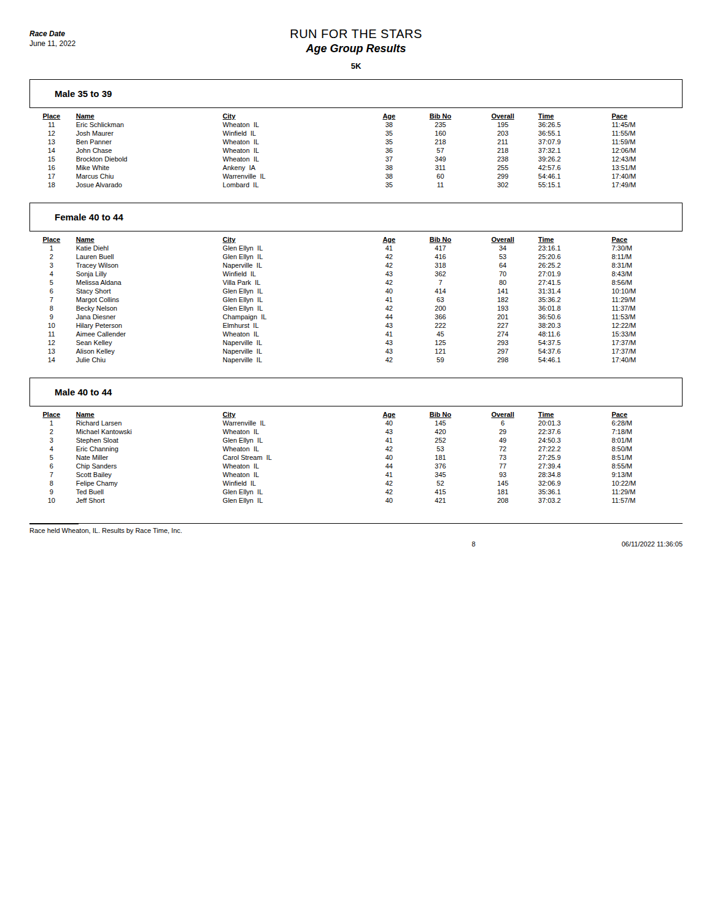Race Date
June 11, 2022
RUN FOR THE STARS
Age Group Results
5K
Male 35 to 39
| Place | Name | City | Age | Bib No | Overall | Time | Pace |
| --- | --- | --- | --- | --- | --- | --- | --- |
| 11 | Eric Schlickman | Wheaton IL | 38 | 235 | 195 | 36:26.5 | 11:45/M |
| 12 | Josh Maurer | Winfield IL | 35 | 160 | 203 | 36:55.1 | 11:55/M |
| 13 | Ben Panner | Wheaton IL | 35 | 218 | 211 | 37:07.9 | 11:59/M |
| 14 | John Chase | Wheaton IL | 36 | 57 | 218 | 37:32.1 | 12:06/M |
| 15 | Brockton Diebold | Wheaton IL | 37 | 349 | 238 | 39:26.2 | 12:43/M |
| 16 | Mike White | Ankeny IA | 38 | 311 | 255 | 42:57.6 | 13:51/M |
| 17 | Marcus Chiu | Warrenville IL | 38 | 60 | 299 | 54:46.1 | 17:40/M |
| 18 | Josue Alvarado | Lombard IL | 35 | 11 | 302 | 55:15.1 | 17:49/M |
Female 40 to 44
| Place | Name | City | Age | Bib No | Overall | Time | Pace |
| --- | --- | --- | --- | --- | --- | --- | --- |
| 1 | Katie Diehl | Glen Ellyn IL | 41 | 417 | 34 | 23:16.1 | 7:30/M |
| 2 | Lauren Buell | Glen Ellyn IL | 42 | 416 | 53 | 25:20.6 | 8:11/M |
| 3 | Tracey Wilson | Naperville IL | 42 | 318 | 64 | 26:25.2 | 8:31/M |
| 4 | Sonja Lilly | Winfield IL | 43 | 362 | 70 | 27:01.9 | 8:43/M |
| 5 | Melissa Aldana | Villa Park IL | 42 | 7 | 80 | 27:41.5 | 8:56/M |
| 6 | Stacy Short | Glen Ellyn IL | 40 | 414 | 141 | 31:31.4 | 10:10/M |
| 7 | Margot Collins | Glen Ellyn IL | 41 | 63 | 182 | 35:36.2 | 11:29/M |
| 8 | Becky Nelson | Glen Ellyn IL | 42 | 200 | 193 | 36:01.8 | 11:37/M |
| 9 | Jana Diesner | Champaign IL | 44 | 366 | 201 | 36:50.6 | 11:53/M |
| 10 | Hilary Peterson | Elmhurst IL | 43 | 222 | 227 | 38:20.3 | 12:22/M |
| 11 | Aimee Callender | Wheaton IL | 41 | 45 | 274 | 48:11.6 | 15:33/M |
| 12 | Sean Kelley | Naperville IL | 43 | 125 | 293 | 54:37.5 | 17:37/M |
| 13 | Alison Kelley | Naperville IL | 43 | 121 | 297 | 54:37.6 | 17:37/M |
| 14 | Julie Chiu | Naperville IL | 42 | 59 | 298 | 54:46.1 | 17:40/M |
Male 40 to 44
| Place | Name | City | Age | Bib No | Overall | Time | Pace |
| --- | --- | --- | --- | --- | --- | --- | --- |
| 1 | Richard Larsen | Warrenville IL | 40 | 145 | 6 | 20:01.3 | 6:28/M |
| 2 | Michael Kantowski | Wheaton IL | 43 | 420 | 29 | 22:37.6 | 7:18/M |
| 3 | Stephen Sloat | Glen Ellyn IL | 41 | 252 | 49 | 24:50.3 | 8:01/M |
| 4 | Eric Channing | Wheaton IL | 42 | 53 | 72 | 27:22.2 | 8:50/M |
| 5 | Nate Miller | Carol Stream IL | 40 | 181 | 73 | 27:25.9 | 8:51/M |
| 6 | Chip Sanders | Wheaton IL | 44 | 376 | 77 | 27:39.4 | 8:55/M |
| 7 | Scott Bailey | Wheaton IL | 41 | 345 | 93 | 28:34.8 | 9:13/M |
| 8 | Felipe Chamy | Winfield IL | 42 | 52 | 145 | 32:06.9 | 10:22/M |
| 9 | Ted Buell | Glen Ellyn IL | 42 | 415 | 181 | 35:36.1 | 11:29/M |
| 10 | Jeff Short | Glen Ellyn IL | 40 | 421 | 208 | 37:03.2 | 11:57/M |
Race held Wheaton, IL. Results by Race Time, Inc.
8
06/11/2022 11:36:05